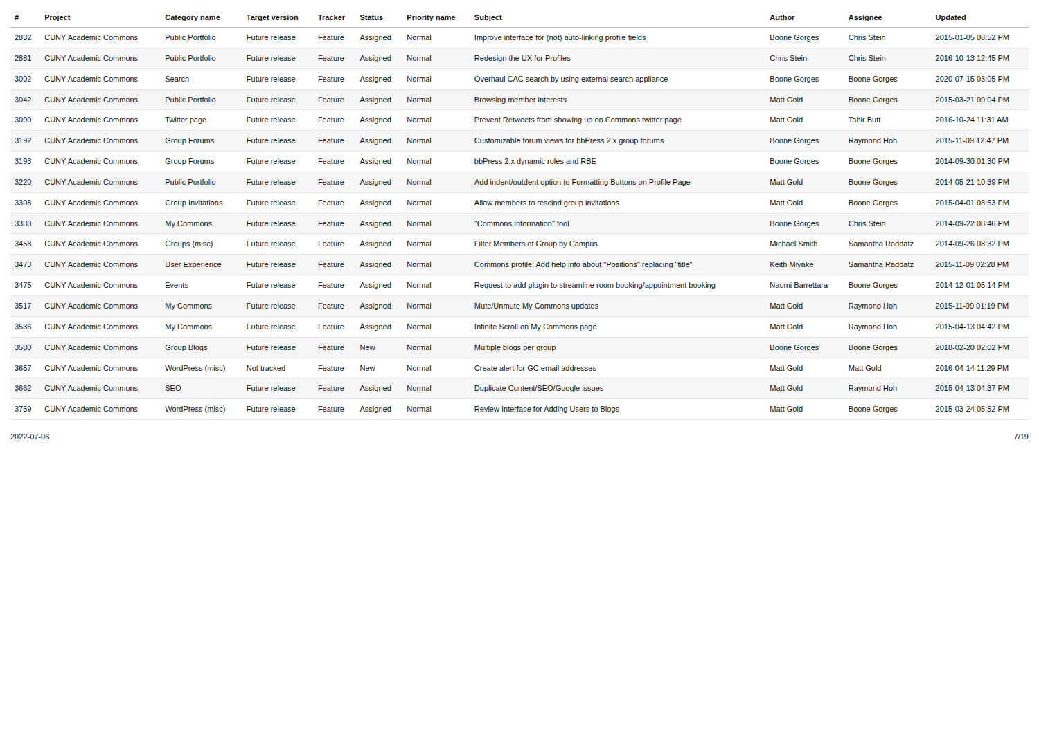| # | Project | Category name | Target version | Tracker | Status | Priority name | Subject | Author | Assignee | Updated |
| --- | --- | --- | --- | --- | --- | --- | --- | --- | --- | --- |
| 2832 | CUNY Academic Commons | Public Portfolio | Future release | Feature | Assigned | Normal | Improve interface for (not) auto-linking profile fields | Boone Gorges | Chris Stein | 2015-01-05 08:52 PM |
| 2881 | CUNY Academic Commons | Public Portfolio | Future release | Feature | Assigned | Normal | Redesign the UX for Profiles | Chris Stein | Chris Stein | 2016-10-13 12:45 PM |
| 3002 | CUNY Academic Commons | Search | Future release | Feature | Assigned | Normal | Overhaul CAC search by using external search appliance | Boone Gorges | Boone Gorges | 2020-07-15 03:05 PM |
| 3042 | CUNY Academic Commons | Public Portfolio | Future release | Feature | Assigned | Normal | Browsing member interests | Matt Gold | Boone Gorges | 2015-03-21 09:04 PM |
| 3090 | CUNY Academic Commons | Twitter page | Future release | Feature | Assigned | Normal | Prevent Retweets from showing up on Commons twitter page | Matt Gold | Tahir Butt | 2016-10-24 11:31 AM |
| 3192 | CUNY Academic Commons | Group Forums | Future release | Feature | Assigned | Normal | Customizable forum views for bbPress 2.x group forums | Boone Gorges | Raymond Hoh | 2015-11-09 12:47 PM |
| 3193 | CUNY Academic Commons | Group Forums | Future release | Feature | Assigned | Normal | bbPress 2.x dynamic roles and RBE | Boone Gorges | Boone Gorges | 2014-09-30 01:30 PM |
| 3220 | CUNY Academic Commons | Public Portfolio | Future release | Feature | Assigned | Normal | Add indent/outdent option to Formatting Buttons on Profile Page | Matt Gold | Boone Gorges | 2014-05-21 10:39 PM |
| 3308 | CUNY Academic Commons | Group Invitations | Future release | Feature | Assigned | Normal | Allow members to rescind group invitations | Matt Gold | Boone Gorges | 2015-04-01 08:53 PM |
| 3330 | CUNY Academic Commons | My Commons | Future release | Feature | Assigned | Normal | "Commons Information" tool | Boone Gorges | Chris Stein | 2014-09-22 08:46 PM |
| 3458 | CUNY Academic Commons | Groups (misc) | Future release | Feature | Assigned | Normal | Filter Members of Group by Campus | Michael Smith | Samantha Raddatz | 2014-09-26 08:32 PM |
| 3473 | CUNY Academic Commons | User Experience | Future release | Feature | Assigned | Normal | Commons profile: Add help info about "Positions" replacing "title" | Keith Miyake | Samantha Raddatz | 2015-11-09 02:28 PM |
| 3475 | CUNY Academic Commons | Events | Future release | Feature | Assigned | Normal | Request to add plugin to streamline room booking/appointment booking | Naomi Barrettara | Boone Gorges | 2014-12-01 05:14 PM |
| 3517 | CUNY Academic Commons | My Commons | Future release | Feature | Assigned | Normal | Mute/Unmute My Commons updates | Matt Gold | Raymond Hoh | 2015-11-09 01:19 PM |
| 3536 | CUNY Academic Commons | My Commons | Future release | Feature | Assigned | Normal | Infinite Scroll on My Commons page | Matt Gold | Raymond Hoh | 2015-04-13 04:42 PM |
| 3580 | CUNY Academic Commons | Group Blogs | Future release | Feature | New | Normal | Multiple blogs per group | Boone Gorges | Boone Gorges | 2018-02-20 02:02 PM |
| 3657 | CUNY Academic Commons | WordPress (misc) | Not tracked | Feature | New | Normal | Create alert for GC email addresses | Matt Gold | Matt Gold | 2016-04-14 11:29 PM |
| 3662 | CUNY Academic Commons | SEO | Future release | Feature | Assigned | Normal | Duplicate Content/SEO/Google issues | Matt Gold | Raymond Hoh | 2015-04-13 04:37 PM |
| 3759 | CUNY Academic Commons | WordPress (misc) | Future release | Feature | Assigned | Normal | Review Interface for Adding Users to Blogs | Matt Gold | Boone Gorges | 2015-03-24 05:52 PM |
2022-07-06 7/19